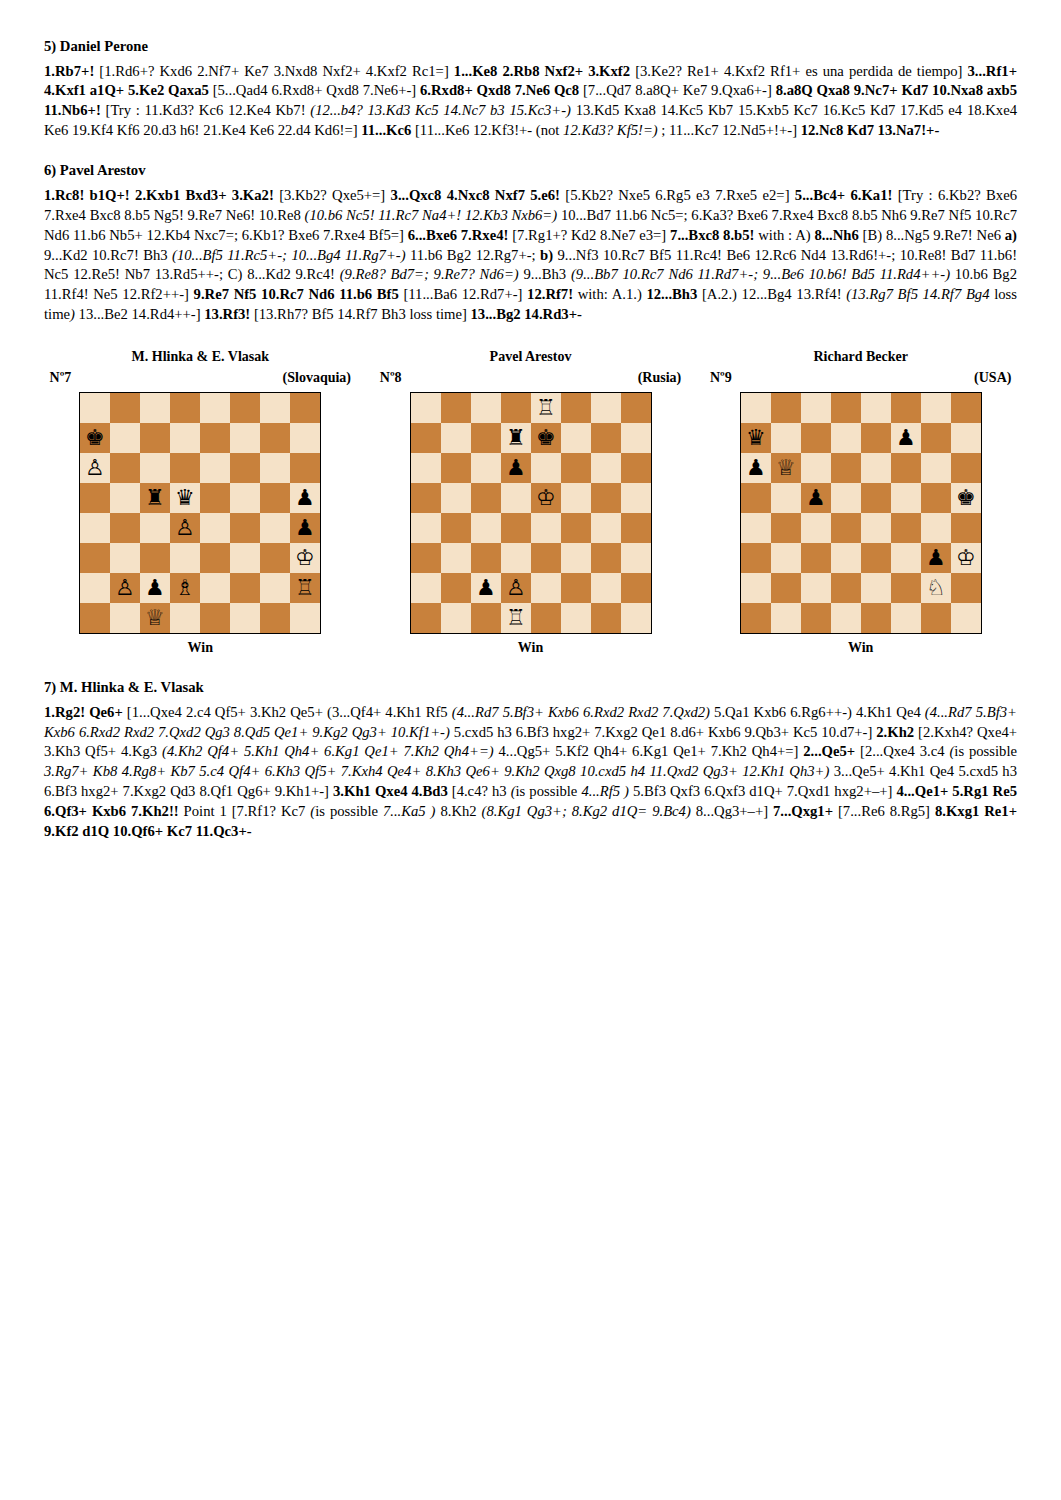5) Daniel Perone
1.Rb7+! [1.Rd6+? Kxd6 2.Nf7+ Ke7 3.Nxd8 Nxf2+ 4.Kxf2 Rc1=] 1...Ke8 2.Rb8 Nxf2+ 3.Kxf2 [3.Ke2? Re1+ 4.Kxf2 Rf1+ es una perdida de tiempo] 3...Rf1+ 4.Kxf1 a1Q+ 5.Ke2 Qaxa5 [5...Qad4 6.Rxd8+ Qxd8 7.Ne6+-] 6.Rxd8+ Qxd8 7.Ne6 Qc8 [7...Qd7 8.a8Q+ Ke7 9.Qxa6+-] 8.a8Q Qxa8 9.Nc7+ Kd7 10.Nxa8 axb5 11.Nb6+! [Try : 11.Kd3? Kc6 12.Ke4 Kb7! (12...b4? 13.Kd3 Kc5 14.Nc7 b3 15.Kc3+-) 13.Kd5 Kxa8 14.Kc5 Kb7 15.Kxb5 Kc7 16.Kc5 Kd7 17.Kd5 e4 18.Kxe4 Ke6 19.Kf4 Kf6 20.d3 h6! 21.Ke4 Ke6 22.d4 Kd6!=] 11...Kc6 [11...Ke6 12.Kf3!+- (not 12.Kd3? Kf5!=) ; 11...Kc7 12.Nd5+!+-] 12.Nc8 Kd7 13.Na7!+-
6) Pavel Arestov
1.Rc8! b1Q+! 2.Kxb1 Bxd3+ 3.Ka2! [3.Kb2? Qxe5+=] 3...Qxc8 4.Nxc8 Nxf7 5.e6! [5.Kb2? Nxe5 6.Rg5 e3 7.Rxe5 e2=] 5...Bc4+ 6.Ka1! [Try : 6.Kb2? Bxe6 7.Rxe4 Bxc8 8.b5 Ng5! 9.Re7 Ne6! 10.Re8 (10.b6 Nc5! 11.Rc7 Na4+! 12.Kb3 Nxb6=) 10...Bd7 11.b6 Nc5=; 6.Ka3? Bxe6 7.Rxe4 Bxc8 8.b5 Nh6 9.Re7 Nf5 10.Rc7 Nd6 11.b6 Nb5+ 12.Kb4 Nxc7=; 6.Kb1? Bxe6 7.Rxe4 Bf5=] 6...Bxe6 7.Rxe4! [7.Rg1+? Kd2 8.Ne7 e3=] 7...Bxc8 8.b5! with : A) 8...Nh6 [B) 8...Ng5 9.Re7! Ne6 a) 9...Kd2 10.Rc7! Bh3 (10...Bf5 11.Rc5+-; 10...Bg4 11.Rg7+-) 11.b6 Bg2 12.Rg7+-; b) 9...Nf3 10.Rc7 Bf5 11.Rc4! Be6 12.Rc6 Nd4 13.Rd6!+-; 10.Re8! Bd7 11.b6! Nc5 12.Re5! Nb7 13.Rd5++-; C) 8...Kd2 9.Rc4! (9.Re8? Bd7=; 9.Re7? Nd6=) 9...Bh3 (9...Bb7 10.Rc7 Nd6 11.Rd7+-; 9...Be6 10.b6! Bd5 11.Rd4++-) 10.b6 Bg2 11.Rf4! Ne5 12.Rf2++-] 9.Re7 Nf5 10.Rc7 Nd6 11.b6 Bf5 [11...Ba6 12.Rd7+-] 12.Rf7! with: A.1.) 12...Bh3 [A.2.) 12...Bg4 13.Rf4! (13.Rg7 Bf5 14.Rf7 Bg4 loss time) 13...Be2 14.Rd4++-] 13.Rf3! [13.Rh7? Bf5 14.Rf7 Bh3 loss time] 13...Bg2 14.Rd3+-
M. Hlinka & E. Vlasak
Nº7(Slovaquia)
| ♚ | | | | | | | |
| ♙ | | | | | | | |
| | | ♜ | ♛ | | | | ♟ |
| | | | ♙ | | | | ♟ |
| | | | | | | | ♔ |
| | ♙ | ♟ | ♗ | | | | ♖ |
| | | ♕ | | | | | |
Win
Pavel Arestov
Nº8(Rusia)
| | | | | ♖ | | | |
| | | | ♜ | ♚ | | | |
| | | | ♟ | | | | |
| | | | | ♔ | | | |
| | | ♟ | ♙ | | | | |
| | | | ♖ | | | | |
Win
Richard Becker
Nº9(USA)
| ♛ | | | | | ♟ | | |
| ♟ | ♕ | | | | | | |
| | | ♟ | | | | | ♚ |
| | | | | | | ♟ | ♔ |
| | | | | | | ♘ | |
Win
7) M. Hlinka & E. Vlasak
1.Rg2! Qe6+ [1...Qxe4 2.c4 Qf5+ 3.Kh2 Qe5+ (3...Qf4+ 4.Kh1 Rf5 (4...Rd7 5.Bf3+ Kxb6 6.Rxd2 Rxd2 7.Qxd2) 5.Qa1 Kxb6 6.Rg6++-) 4.Kh1 Qe4 (4...Rd7 5.Bf3+ Kxb6 6.Rxd2 Rxd2 7.Qxd2 Qg3 8.Qd5 Qe1+ 9.Kg2 Qg3+ 10.Kf1+-) 5.cxd5 h3 6.Bf3 hxg2+ 7.Kxg2 Qe1 8.d6+ Kxb6 9.Qb3+ Kc5 10.d7+-] 2.Kh2 [2.Kxh4? Qxe4+ 3.Kh3 Qf5+ 4.Kg3 (4.Kh2 Qf4+ 5.Kh1 Qh4+ 6.Kg1 Qe1+ 7.Kh2 Qh4+=) 4...Qg5+ 5.Kf2 Qh4+ 6.Kg1 Qe1+ 7.Kh2 Qh4+=] 2...Qe5+ [2...Qxe4 3.c4 (is possible 3.Rg7+ Kb8 4.Rg8+ Kb7 5.c4 Qf4+ 6.Kh3 Qf5+ 7.Kxh4 Qe4+ 8.Kh3 Qe6+ 9.Kh2 Qxg8 10.cxd5 h4 11.Qxd2 Qg3+ 12.Kh1 Qh3+) 3...Qe5+ 4.Kh1 Qe4 5.cxd5 h3 6.Bf3 hxg2+ 7.Kxg2 Qd3 8.Qf1 Qg6+ 9.Kh1+-] 3.Kh1 Qxe4 4.Bd3 [4.c4? h3 (is possible 4...Rf5 ) 5.Bf3 Qxf3 6.Qxf3 d1Q+ 7.Qxd1 hxg2+–+] 4...Qe1+ 5.Rg1 Re5 6.Qf3+ Kxb6 7.Kh2!! Point 1 [7.Rf1? Kc7 (is possible 7...Ka5 ) 8.Kh2 (8.Kg1 Qg3+; 8.Kg2 d1Q= 9.Bc4) 8...Qg3+–+] 7...Qxg1+ [7...Re6 8.Rg5] 8.Kxg1 Re1+ 9.Kf2 d1Q 10.Qf6+ Kc7 11.Qc3+-